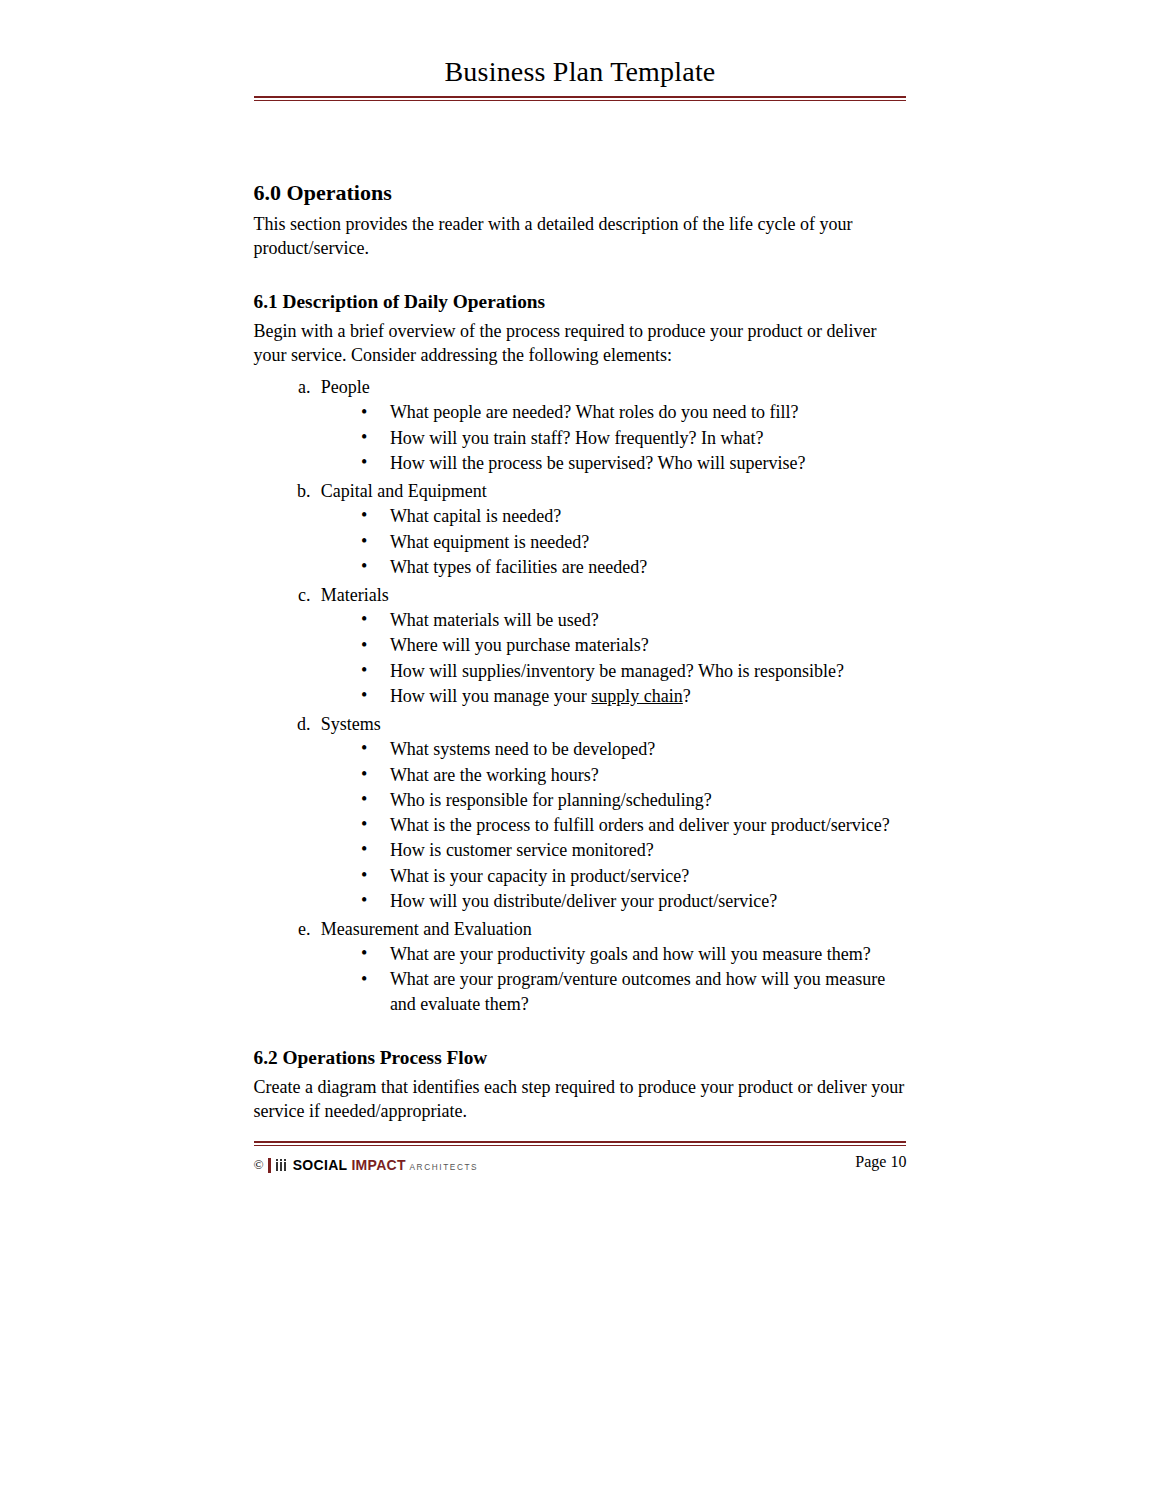Business Plan Template
6.0 Operations
This section provides the reader with a detailed description of the life cycle of your product/service.
6.1 Description of Daily Operations
Begin with a brief overview of the process required to produce your product or deliver your service. Consider addressing the following elements:
People
What people are needed? What roles do you need to fill?
How will you train staff? How frequently? In what?
How will the process be supervised? Who will supervise?
Capital and Equipment
What capital is needed?
What equipment is needed?
What types of facilities are needed?
Materials
What materials will be used?
Where will you purchase materials?
How will supplies/inventory be managed? Who is responsible?
How will you manage your supply chain?
Systems
What systems need to be developed?
What are the working hours?
Who is responsible for planning/scheduling?
What is the process to fulfill orders and deliver your product/service?
How is customer service monitored?
What is your capacity in product/service?
How will you distribute/deliver your product/service?
Measurement and Evaluation
What are your productivity goals and how will you measure them?
What are your program/venture outcomes and how will you measure and evaluate them?
6.2 Operations Process Flow
Create a diagram that identifies each step required to produce your product or deliver your service if needed/appropriate.
© SOCIAL IMPACT ARCHITECTS
Page 10